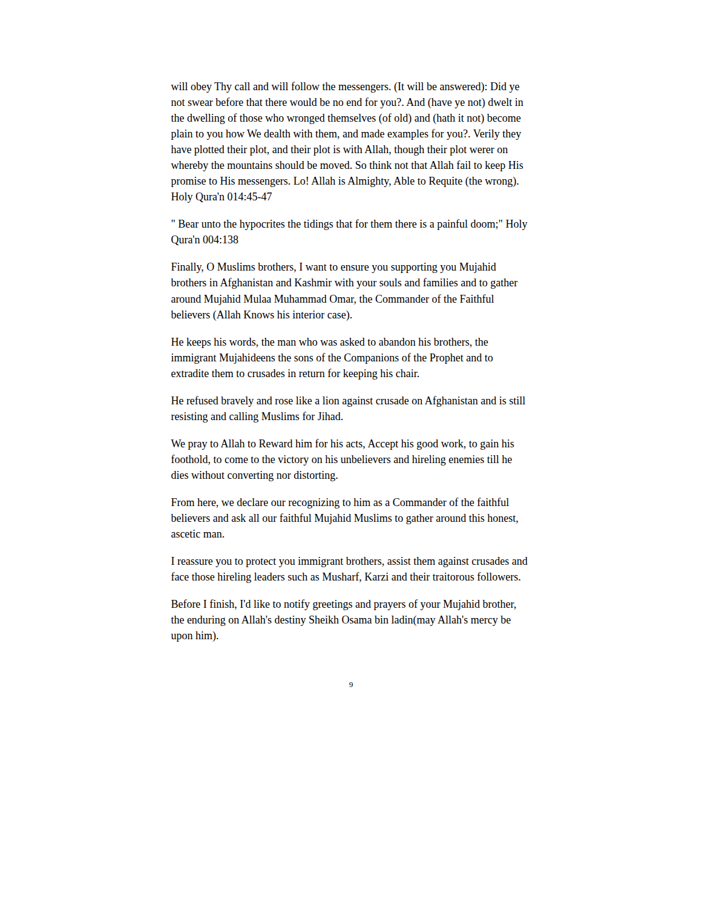will obey Thy call and will follow the messengers. (It will be answered): Did ye not swear before that there would be no end for you?. And (have ye not) dwelt in the dwelling of those who wronged themselves (of old) and (hath it not) become plain to you how We dealth with them, and made examples for you?. Verily they have plotted their plot, and their plot is with Allah, though their plot werer on whereby the mountains should be moved. So think not that Allah fail to keep His promise to His messengers. Lo! Allah is Almighty, Able to Requite (the wrong). Holy Qura'n 014:45-47
" Bear unto the hypocrites the tidings that for them there is a painful doom;" Holy Qura'n 004:138
Finally, O Muslims brothers, I want to ensure you supporting you Mujahid brothers in Afghanistan and Kashmir with your souls and families and to gather around Mujahid Mulaa Muhammad Omar, the Commander of the Faithful believers (Allah Knows his interior case).
He keeps his words, the man who was asked to abandon his brothers, the immigrant Mujahideens the sons of the Companions of the Prophet and to extradite them to crusades in return for keeping his chair.
He refused bravely and rose like a lion against crusade on Afghanistan and is still resisting and calling Muslims for Jihad.
We pray to Allah to Reward him for his acts, Accept his good work, to gain his foothold, to come to the victory on his unbelievers and hireling enemies till he dies without converting nor distorting.
From here, we declare our recognizing to him as a Commander of the faithful believers and ask all our faithful Mujahid Muslims to gather around this honest, ascetic man.
I reassure you to protect you immigrant brothers, assist them against crusades and face those hireling leaders such as Musharf, Karzi and their traitorous followers.
Before I finish, I'd like to notify greetings and prayers of your Mujahid brother, the enduring on Allah's destiny Sheikh Osama bin ladin(may Allah's mercy be upon him).
9